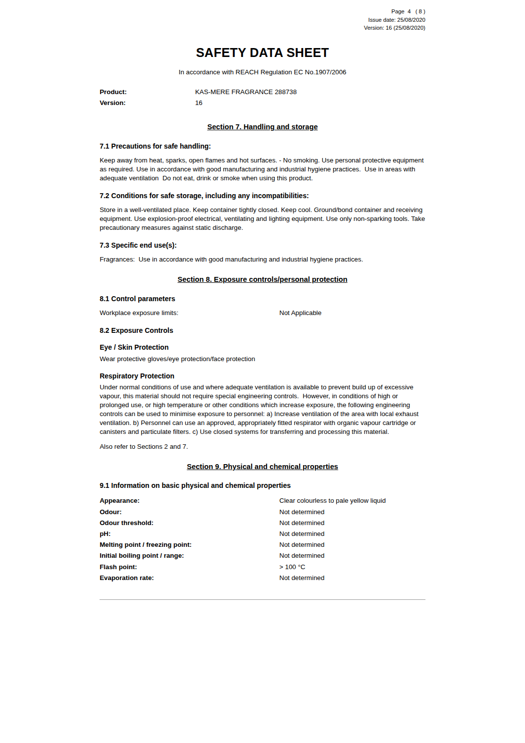Page 4 ( 8 )
Issue date: 25/08/2020
Version: 16 (25/08/2020)
SAFETY DATA SHEET
In accordance with REACH Regulation EC No.1907/2006
| Product: | KAS-MERE FRAGRANCE 288738 |
| Version: | 16 |
Section 7. Handling and storage
7.1 Precautions for safe handling:
Keep away from heat, sparks, open flames and hot surfaces. - No smoking. Use personal protective equipment as required. Use in accordance with good manufacturing and industrial hygiene practices. Use in areas with adequate ventilation Do not eat, drink or smoke when using this product.
7.2 Conditions for safe storage, including any incompatibilities:
Store in a well-ventilated place. Keep container tightly closed. Keep cool. Ground/bond container and receiving equipment. Use explosion-proof electrical, ventilating and lighting equipment. Use only non-sparking tools. Take precautionary measures against static discharge.
7.3 Specific end use(s):
Fragrances: Use in accordance with good manufacturing and industrial hygiene practices.
Section 8. Exposure controls/personal protection
8.1 Control parameters
Workplace exposure limits: Not Applicable
8.2 Exposure Controls
Eye / Skin Protection
Wear protective gloves/eye protection/face protection
Respiratory Protection
Under normal conditions of use and where adequate ventilation is available to prevent build up of excessive vapour, this material should not require special engineering controls. However, in conditions of high or prolonged use, or high temperature or other conditions which increase exposure, the following engineering controls can be used to minimise exposure to personnel: a) Increase ventilation of the area with local exhaust ventilation. b) Personnel can use an approved, appropriately fitted respirator with organic vapour cartridge or canisters and particulate filters. c) Use closed systems for transferring and processing this material.
Also refer to Sections 2 and 7.
Section 9. Physical and chemical properties
9.1 Information on basic physical and chemical properties
| Appearance: | Clear colourless to pale yellow liquid |
| Odour: | Not determined |
| Odour threshold: | Not determined |
| pH: | Not determined |
| Melting point / freezing point: | Not determined |
| Initial boiling point / range: | Not determined |
| Flash point: | > 100 °C |
| Evaporation rate: | Not determined |